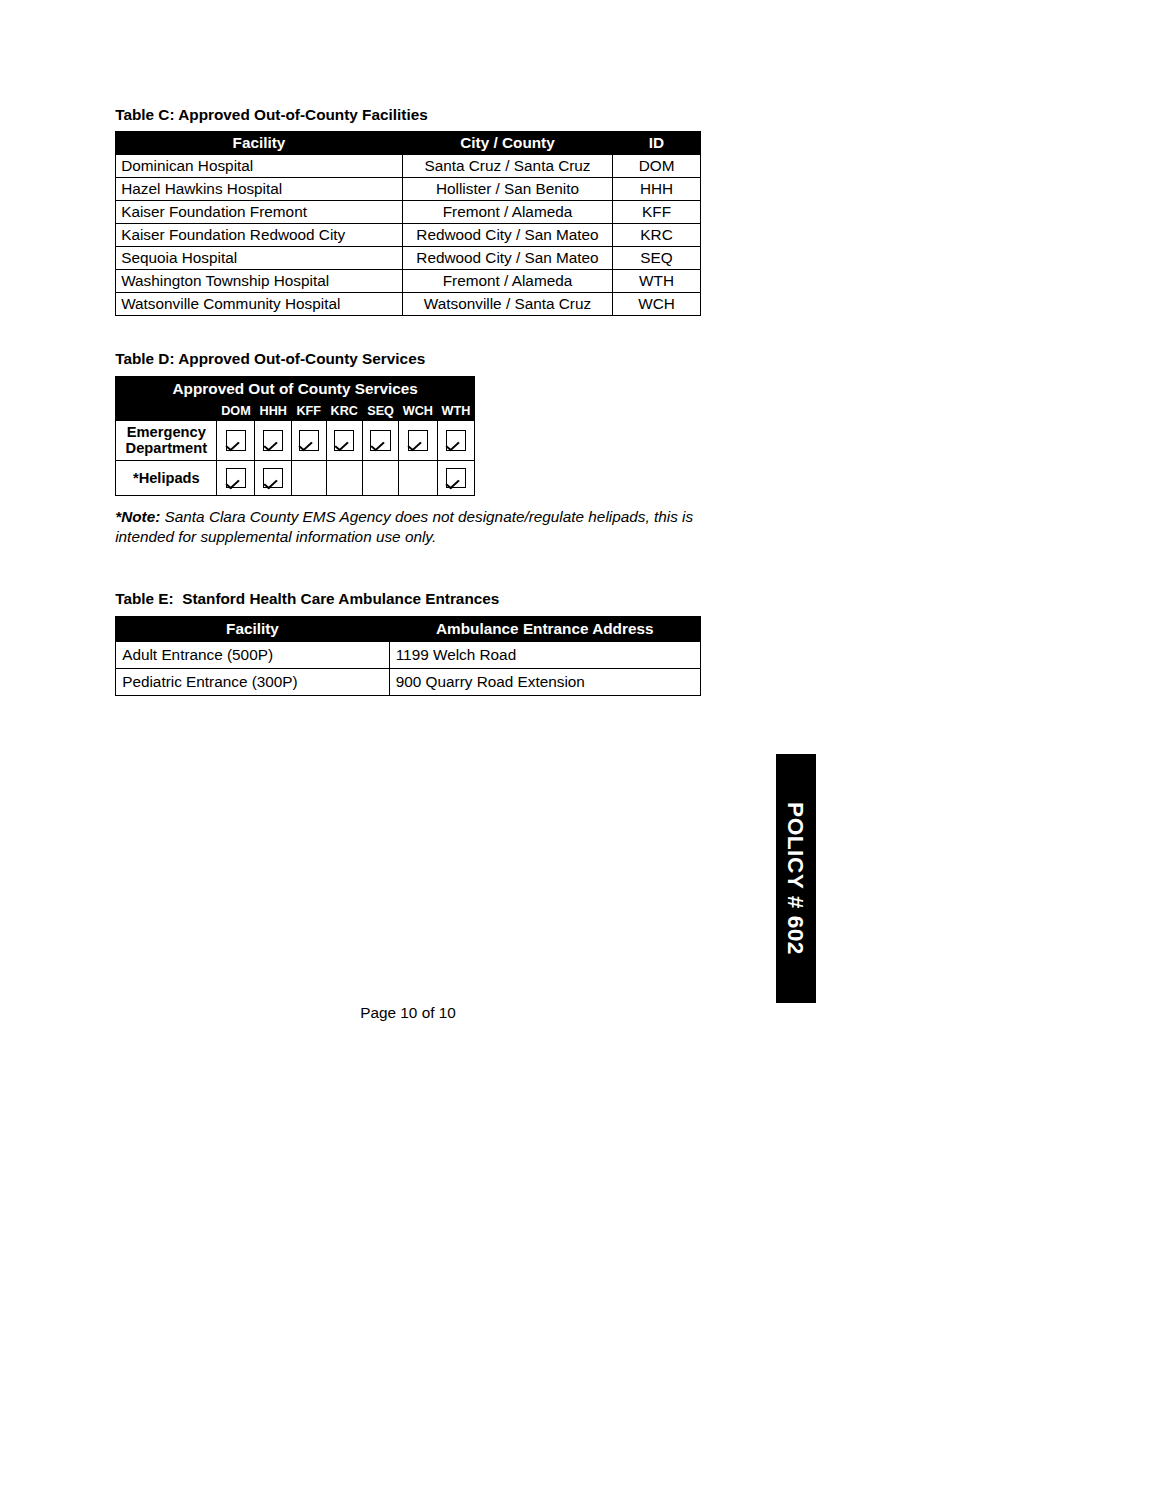Table C: Approved Out-of-County Facilities
| Facility | City / County | ID |
| --- | --- | --- |
| Dominican Hospital | Santa Cruz / Santa Cruz | DOM |
| Hazel Hawkins Hospital | Hollister / San Benito | HHH |
| Kaiser Foundation Fremont | Fremont / Alameda | KFF |
| Kaiser Foundation Redwood City | Redwood City / San Mateo | KRC |
| Sequoia Hospital | Redwood City / San Mateo | SEQ |
| Washington Township Hospital | Fremont / Alameda | WTH |
| Watsonville Community Hospital | Watsonville / Santa Cruz | WCH |
Table D: Approved Out-of-County Services
| Approved Out of County Services |
| --- |
| | DOM | HHH | KFF | KRC | SEQ | WCH | WTH |
| Emergency Department | | | | | | | |
| *Helipads | | | | | | | |
*Note: Santa Clara County EMS Agency does not designate/regulate helipads, this is intended for supplemental information use only.
Table E: Stanford Health Care Ambulance Entrances
| Facility | Ambulance Entrance Address |
| --- | --- |
| Adult Entrance (500P) | 1199 Welch Road |
| Pediatric Entrance (300P) | 900 Quarry Road Extension |
POLICY # 602
Page 10 of 10